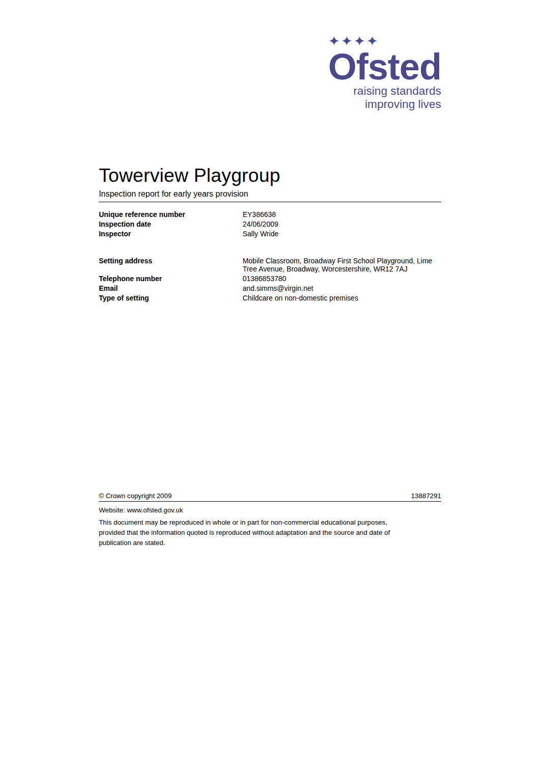✦✦✦✦
Ofsted
raising standards
improving lives
Towerview Playgroup
Inspection report for early years provision
| Unique reference number | EY386638 |
| Inspection date | 24/06/2009 |
| Inspector | Sally Wride |
| Setting address | Mobile Classroom, Broadway First School Playground, Lime Tree Avenue, Broadway, Worcestershire, WR12 7AJ |
| Telephone number | 01386853780 |
| Email | and.simms@virgin.net |
| Type of setting | Childcare on non-domestic premises |
© Crown copyright 2009 13887291
Website: www.ofsted.gov.uk
This document may be reproduced in whole or in part for non-commercial educational purposes,
provided that the information quoted is reproduced without adaptation and the source and date of
publication are stated.